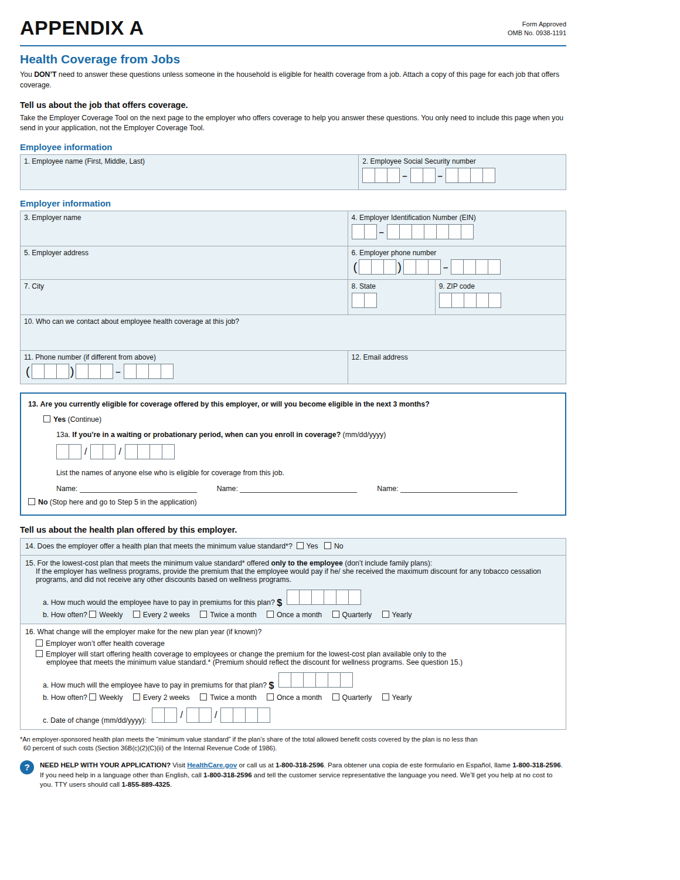APPENDIX A
Form Approved
OMB No. 0938-1191
Health Coverage from Jobs
You DON’T need to answer these questions unless someone in the household is eligible for health coverage from a job. Attach a copy of this page for each job that offers coverage.
Tell us about the job that offers coverage.
Take the Employer Coverage Tool on the next page to the employer who offers coverage to help you answer these questions. You only need to include this page when you send in your application, not the Employer Coverage Tool.
Employee information
| 1. Employee name (First, Middle, Last) | 2. Employee Social Security number – – |
Employer information
| 3. Employer name | 4. Employer Identification Number (EIN) – |
| 5. Employer address | 6. Employer phone number ( ) – |
| 7. City | / 8. State / 9. ZIP code / |
| 10. Who can we contact about employee health coverage at this job? |
| 11. Phone number (if different from above) ( ) – | 12. Email address |
13. Are you currently eligible for coverage offered by this employer, or will you become eligible in the next 3 months?
Yes (Continue)
13a. If you’re in a waiting or probationary period, when can you enroll in coverage? (mm/dd/yyyy)
/ /
List the names of anyone else who is eligible for coverage from this job.
Name: Name: Name:
No (Stop here and go to Step 5 in the application)
Tell us about the health plan offered by this employer.
14. Does the employer offer a health plan that meets the minimum value standard*? Yes No
15. For the lowest-cost plan that meets the minimum value standard* offered only to the employee (don’t include family plans):
If the employer has wellness programs, provide the premium that the employee would pay if he/ she received the maximum discount for any tobacco cessation programs, and did not receive any other discounts based on wellness programs.
a. How much would the employee have to pay in premiums for this plan? $
b. How often? Weekly Every 2 weeks Twice a month Once a month Quarterly Yearly
16. What change will the employer make for the new plan year (if known)?
Employer won’t offer health coverage
Employer will start offering health coverage to employees or change the premium for the lowest-cost plan available only to the
employee that meets the minimum value standard.* (Premium should reflect the discount for wellness programs. See question 15.)
a. How much will the employee have to pay in premiums for that plan? $
b. How often? Weekly Every 2 weeks Twice a month Once a month Quarterly Yearly
c. Date of change (mm/dd/yyyy): / /
*An employer-sponsored health plan meets the “minimum value standard” if the plan’s share of the total allowed benefit costs covered by the plan is no less than
60 percent of such costs (Section 36B(c)(2)(C)(ii) of the Internal Revenue Code of 1986).
?
NEED HELP WITH YOUR APPLICATION? Visit HealthCare.gov or call us at 1-800-318-2596. Para obtener una copia de este formulario en Español, llame 1-800-318-2596. If you need help in a language other than English, call 1-800-318-2596 and tell the customer service representative the language you need. We’ll get you help at no cost to you. TTY users should call 1-855-889-4325.